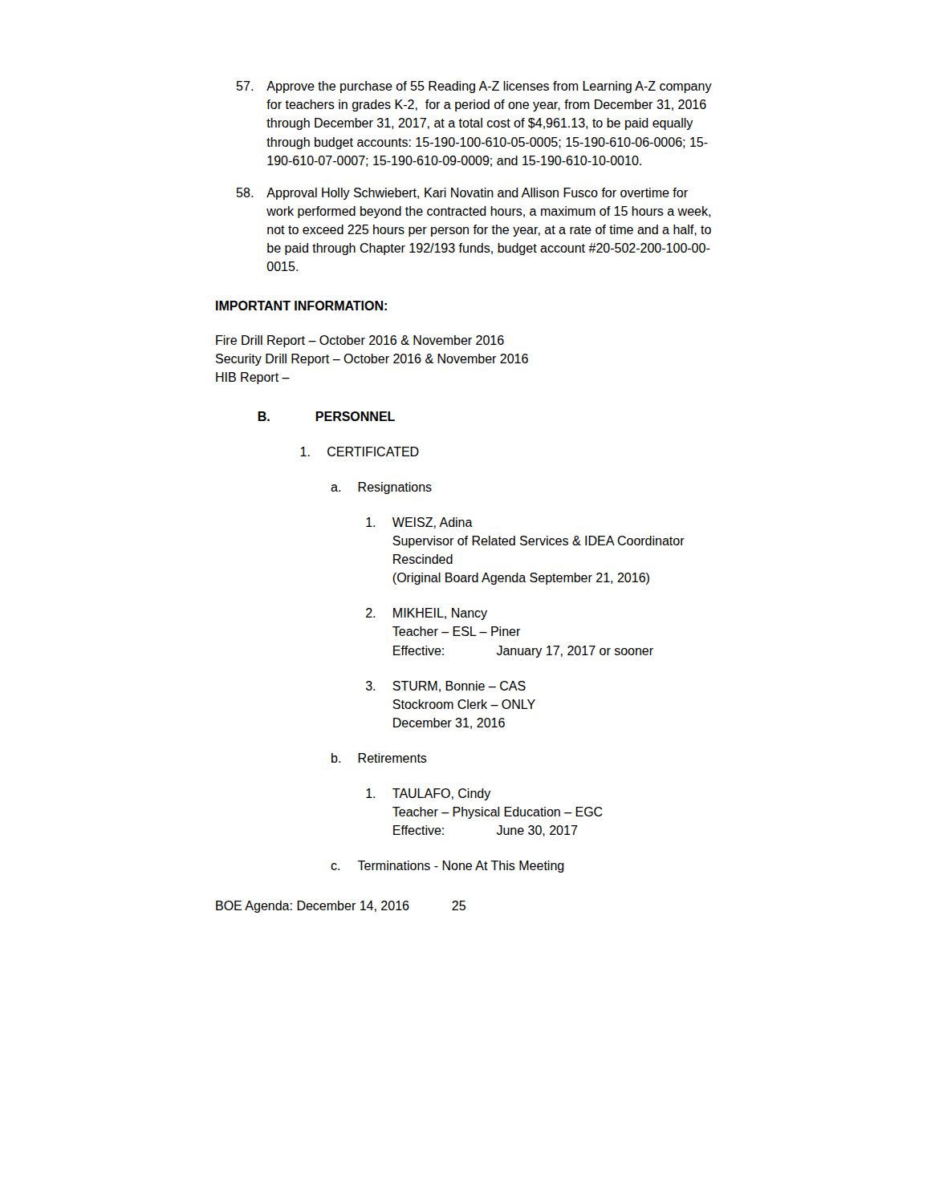Approve the purchase of 55 Reading A-Z licenses from Learning A-Z company for teachers in grades K-2, for a period of one year, from December 31, 2016 through December 31, 2017, at a total cost of $4,961.13, to be paid equally through budget accounts: 15-190-100-610-05-0005; 15-190-610-06-0006; 15-190-610-07-0007; 15-190-610-09-0009; and 15-190-610-10-0010.
Approval Holly Schwiebert, Kari Novatin and Allison Fusco for overtime for work performed beyond the contracted hours, a maximum of 15 hours a week, not to exceed 225 hours per person for the year, at a rate of time and a half, to be paid through Chapter 192/193 funds, budget account #20-502-200-100-00-0015.
IMPORTANT INFORMATION:
Fire Drill Report – October 2016 & November 2016
Security Drill Report – October 2016 & November 2016
HIB Report –
B. PERSONNEL
1. CERTIFICATED
a. Resignations
1.
WEISZ, Adina
Supervisor of Related Services & IDEA Coordinator
Rescinded
(Original Board Agenda September 21, 2016)
2.
MIKHEIL, Nancy
Teacher – ESL – Piner
Effective: January 17, 2017 or sooner
3.
STURM, Bonnie – CAS
Stockroom Clerk – ONLY
December 31, 2016
b. Retirements
1.
TAULAFO, Cindy
Teacher – Physical Education – EGC
Effective: June 30, 2017
c. Terminations - None At This Meeting
BOE Agenda: December 14, 201625